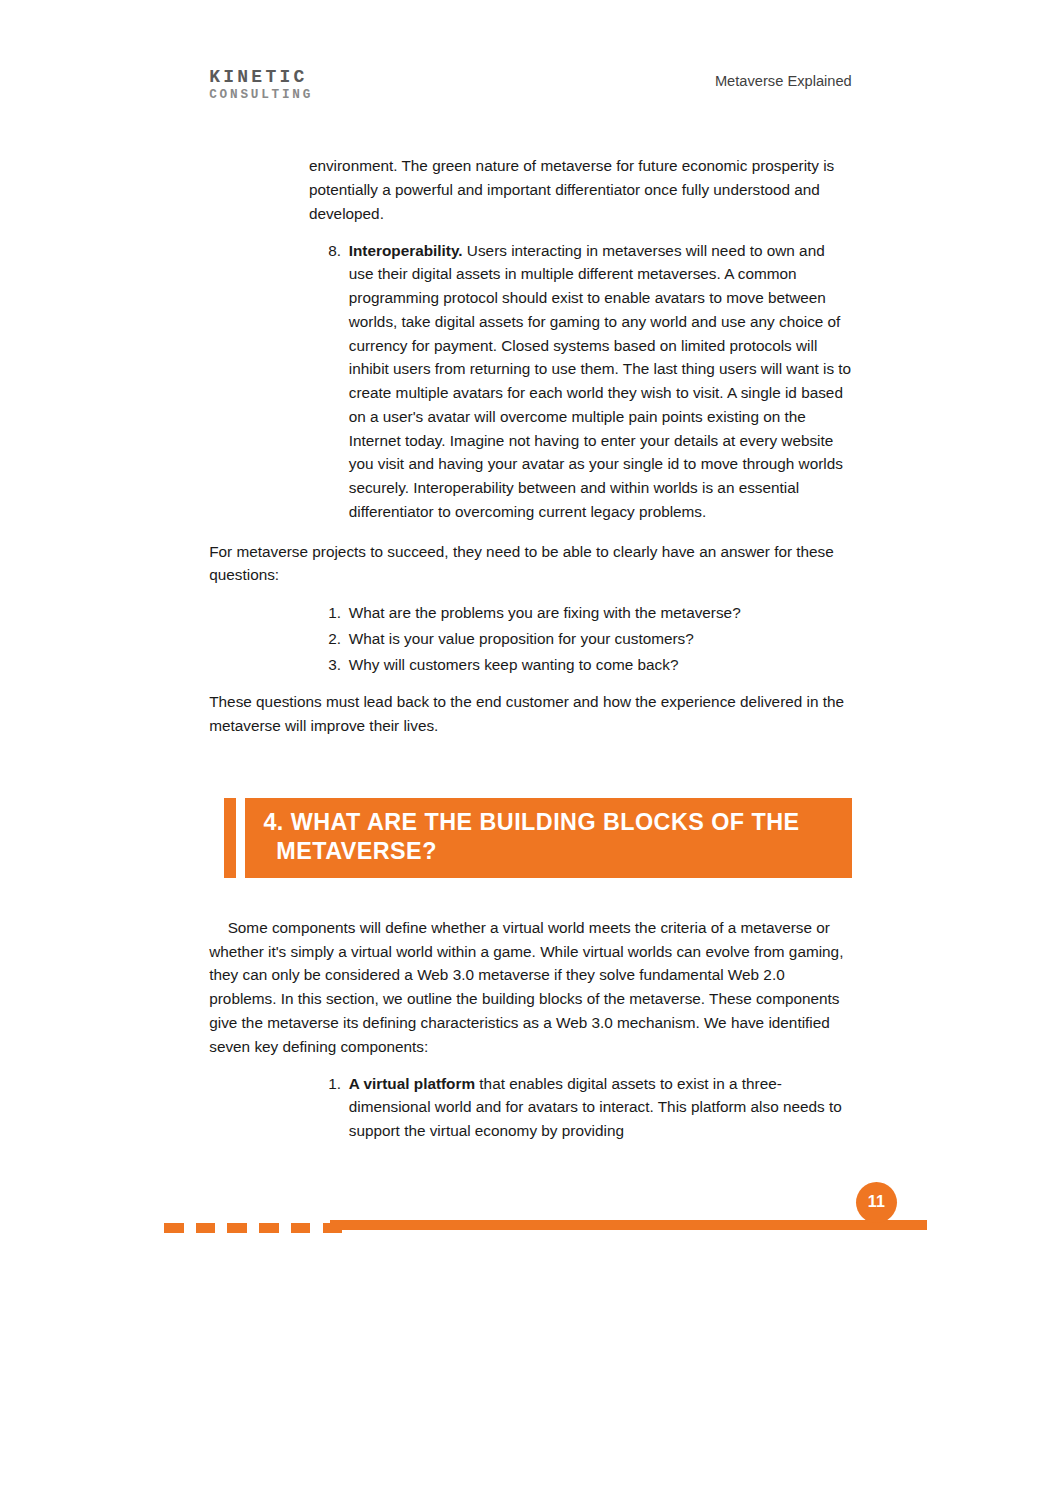KINETIC Consulting
Metaverse Explained
environment. The green nature of metaverse for future economic prosperity is potentially a powerful and important differentiator once fully understood and developed.
8. Interoperability. Users interacting in metaverses will need to own and use their digital assets in multiple different metaverses. A common programming protocol should exist to enable avatars to move between worlds, take digital assets for gaming to any world and use any choice of currency for payment. Closed systems based on limited protocols will inhibit users from returning to use them. The last thing users will want is to create multiple avatars for each world they wish to visit. A single id based on a user's avatar will overcome multiple pain points existing on the Internet today. Imagine not having to enter your details at every website you visit and having your avatar as your single id to move through worlds securely. Interoperability between and within worlds is an essential differentiator to overcoming current legacy problems.
For metaverse projects to succeed, they need to be able to clearly have an answer for these questions:
1. What are the problems you are fixing with the metaverse?
2. What is your value proposition for your customers?
3. Why will customers keep wanting to come back?
These questions must lead back to the end customer and how the experience delivered in the metaverse will improve their lives.
4. What are the building blocks of theMetaverse?
Some components will define whether a virtual world meets the criteria of a metaverse or whether it's simply a virtual world within a game. While virtual worlds can evolve from gaming, they can only be considered a Web 3.0 metaverse if they solve fundamental Web 2.0 problems. In this section, we outline the building blocks of the metaverse. These components give the metaverse its defining characteristics as a Web 3.0 mechanism. We have identified seven key defining components:
1. A virtual platform that enables digital assets to exist in a three-dimensional world and for avatars to interact. This platform also needs to support the virtual economy by providing
11